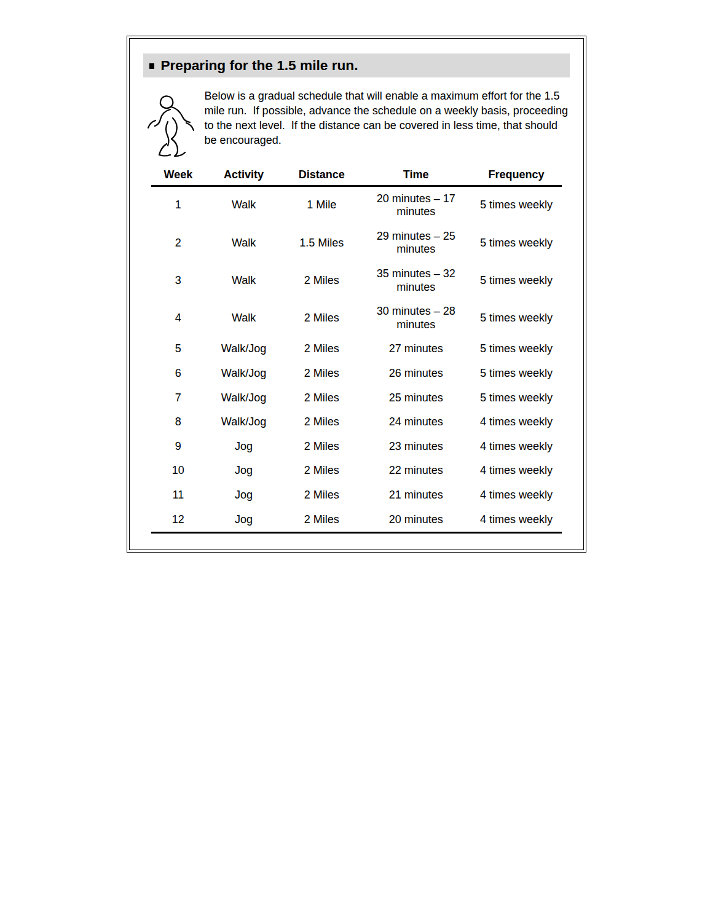Preparing for the 1.5 mile run.
Below is a gradual schedule that will enable a maximum effort for the 1.5 mile run. If possible, advance the schedule on a weekly basis, proceeding to the next level. If the distance can be covered in less time, that should be encouraged.
| Week | Activity | Distance | Time | Frequency |
| --- | --- | --- | --- | --- |
| 1 | Walk | 1 Mile | 20 minutes – 17 minutes | 5 times weekly |
| 2 | Walk | 1.5 Miles | 29 minutes – 25 minutes | 5 times weekly |
| 3 | Walk | 2 Miles | 35 minutes – 32 minutes | 5 times weekly |
| 4 | Walk | 2 Miles | 30 minutes – 28 minutes | 5 times weekly |
| 5 | Walk/Jog | 2 Miles | 27 minutes | 5 times weekly |
| 6 | Walk/Jog | 2 Miles | 26 minutes | 5 times weekly |
| 7 | Walk/Jog | 2 Miles | 25 minutes | 5 times weekly |
| 8 | Walk/Jog | 2 Miles | 24 minutes | 4 times weekly |
| 9 | Jog | 2 Miles | 23 minutes | 4 times weekly |
| 10 | Jog | 2 Miles | 22 minutes | 4 times weekly |
| 11 | Jog | 2 Miles | 21 minutes | 4 times weekly |
| 12 | Jog | 2 Miles | 20 minutes | 4 times weekly |